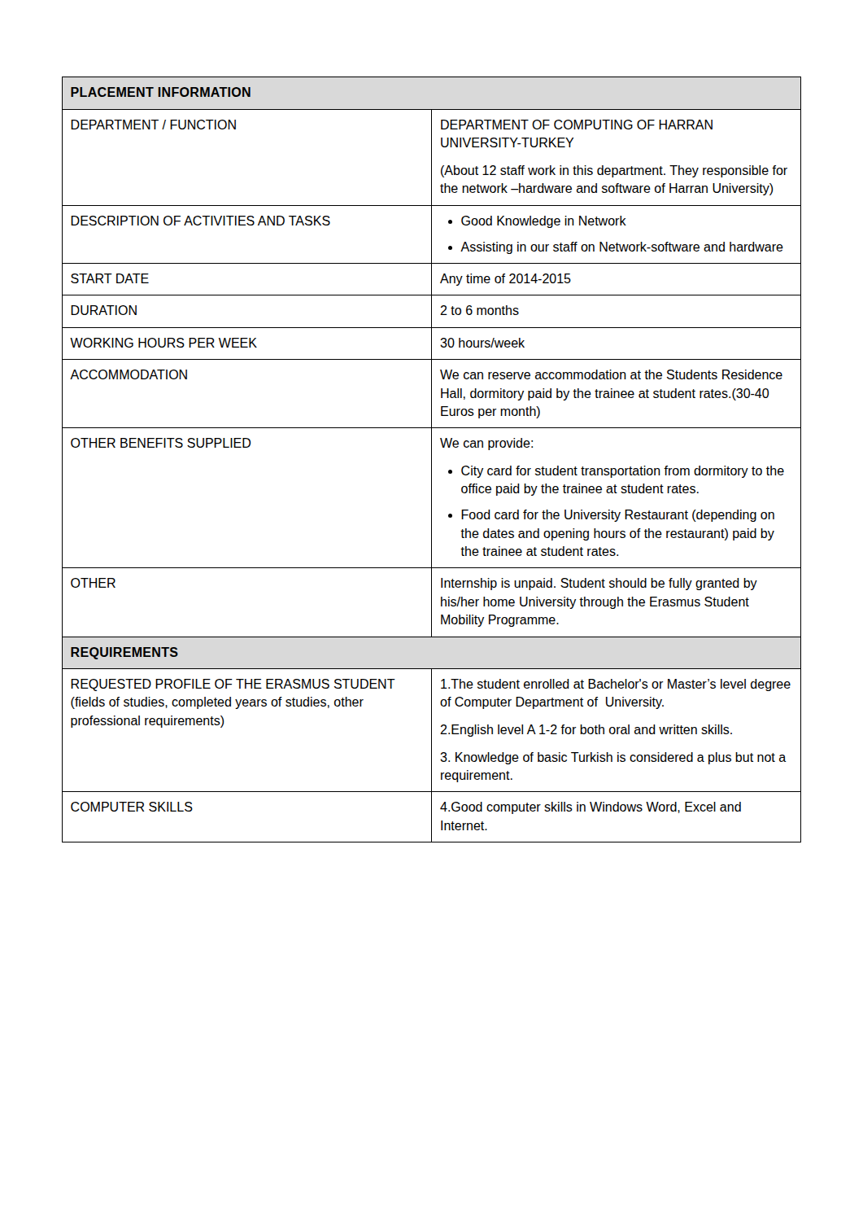| PLACEMENT INFORMATION |
| DEPARTMENT / FUNCTION | DEPARTMENT OF COMPUTING OF HARRAN UNIVERSITY-TURKEY (About 12 staff work in this department. They responsible for the network –hardware and software of Harran University) |
| DESCRIPTION OF ACTIVITIES AND TASKS | Good Knowledge in Network Assisting in our staff on Network-software and hardware |
| START DATE | Any time of 2014-2015 |
| DURATION | 2 to 6 months |
| WORKING HOURS PER WEEK | 30 hours/week |
| ACCOMMODATION | We can reserve accommodation at the Students Residence Hall, dormitory paid by the trainee at student rates.(30-40 Euros per month) |
| OTHER BENEFITS SUPPLIED | We can provide: City card for student transportation from dormitory to the office paid by the trainee at student rates. Food card for the University Restaurant (depending on the dates and opening hours of the restaurant) paid by the trainee at student rates. |
| OTHER | Internship is unpaid. Student should be fully granted by his/her home University through the Erasmus Student Mobility Programme. |
| REQUIREMENTS |
| REQUESTED PROFILE OF THE ERASMUS STUDENT (fields of studies, completed years of studies, other professional requirements) | 1.The student enrolled at Bachelor's or Master’s level degree of Computer Department of University. 2.English level A 1-2 for both oral and written skills. 3. Knowledge of basic Turkish is considered a plus but not a requirement. |
| COMPUTER SKILLS | 4.Good computer skills in Windows Word, Excel and Internet. |